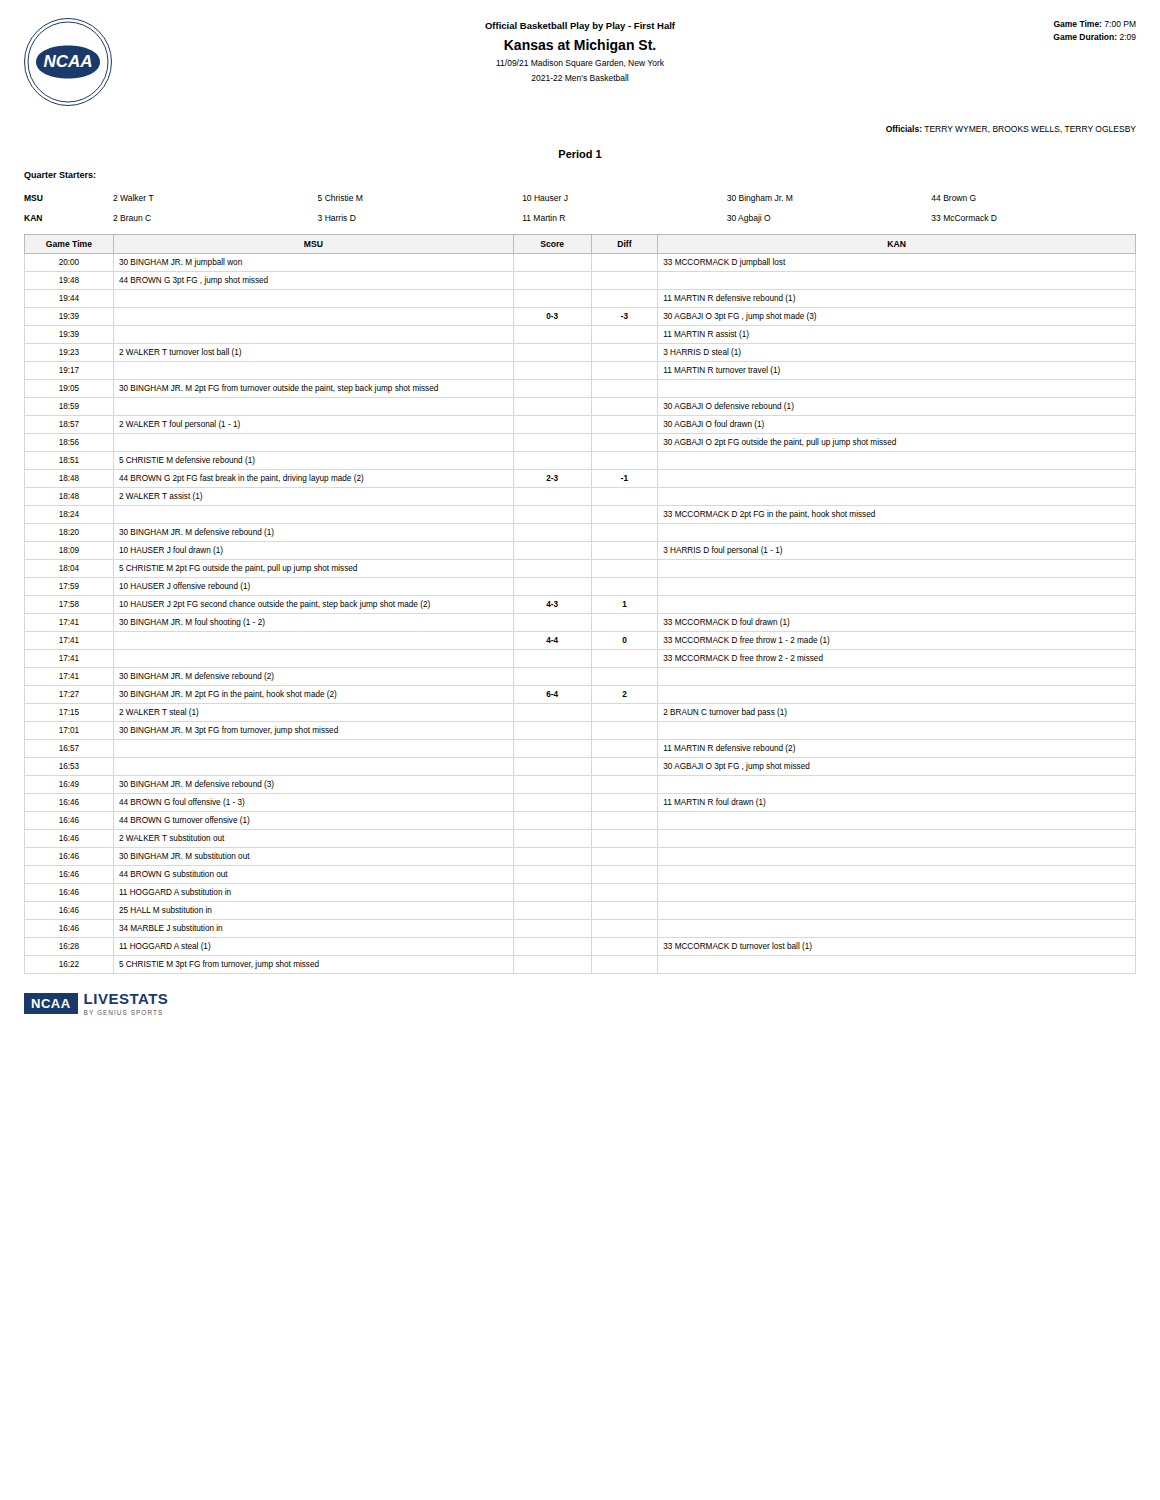NCAA
Official Basketball Play by Play - First Half
Kansas at Michigan St.
11/09/21 Madison Square Garden, New York
2021-22 Men's Basketball
Game Time: 7:00 PM
Game Duration: 2:09
Officials: TERRY WYMER, BROOKS WELLS, TERRY OGLESBY
Period 1
Quarter Starters:
| MSU | 2 Walker T | 5 Christie M | 10 Hauser J | 30 Bingham Jr. M | 44 Brown G |
| KAN | 2 Braun C | 3 Harris D | 11 Martin R | 30 Agbaji O | 33 McCormack D |
| Game Time | MSU | Score | Diff | KAN |
| --- | --- | --- | --- | --- |
| 20:00 | 30 BINGHAM JR. M jumpball won | | | 33 MCCORMACK D jumpball lost |
| 19:48 | 44 BROWN G 3pt FG , jump shot missed | | | |
| 19:44 | | | | 11 MARTIN R defensive rebound (1) |
| 19:39 | | 0-3 | -3 | 30 AGBAJI O 3pt FG , jump shot made (3) |
| 19:39 | | | | 11 MARTIN R assist (1) |
| 19:23 | 2 WALKER T turnover lost ball (1) | | | 3 HARRIS D steal (1) |
| 19:17 | | | | 11 MARTIN R turnover travel (1) |
| 19:05 | 30 BINGHAM JR. M 2pt FG from turnover outside the paint, step back jump shot missed | | | |
| 18:59 | | | | 30 AGBAJI O defensive rebound (1) |
| 18:57 | 2 WALKER T foul personal (1 - 1) | | | 30 AGBAJI O foul drawn (1) |
| 18:56 | | | | 30 AGBAJI O 2pt FG outside the paint, pull up jump shot missed |
| 18:51 | 5 CHRISTIE M defensive rebound (1) | | | |
| 18:48 | 44 BROWN G 2pt FG fast break in the paint, driving layup made (2) | 2-3 | -1 | |
| 18:48 | 2 WALKER T assist (1) | | | |
| 18:24 | | | | 33 MCCORMACK D 2pt FG in the paint, hook shot missed |
| 18:20 | 30 BINGHAM JR. M defensive rebound (1) | | | |
| 18:09 | 10 HAUSER J foul drawn (1) | | | 3 HARRIS D foul personal (1 - 1) |
| 18:04 | 5 CHRISTIE M 2pt FG outside the paint, pull up jump shot missed | | | |
| 17:59 | 10 HAUSER J offensive rebound (1) | | | |
| 17:58 | 10 HAUSER J 2pt FG second chance outside the paint, step back jump shot made (2) | 4-3 | 1 | |
| 17:41 | 30 BINGHAM JR. M foul shooting (1 - 2) | | | 33 MCCORMACK D foul drawn (1) |
| 17:41 | | 4-4 | 0 | 33 MCCORMACK D free throw 1 - 2 made (1) |
| 17:41 | | | | 33 MCCORMACK D free throw 2 - 2 missed |
| 17:41 | 30 BINGHAM JR. M defensive rebound (2) | | | |
| 17:27 | 30 BINGHAM JR. M 2pt FG in the paint, hook shot made (2) | 6-4 | 2 | |
| 17:15 | 2 WALKER T steal (1) | | | 2 BRAUN C turnover bad pass (1) |
| 17:01 | 30 BINGHAM JR. M 3pt FG from turnover, jump shot missed | | | |
| 16:57 | | | | 11 MARTIN R defensive rebound (2) |
| 16:53 | | | | 30 AGBAJI O 3pt FG , jump shot missed |
| 16:49 | 30 BINGHAM JR. M defensive rebound (3) | | | |
| 16:46 | 44 BROWN G foul offensive (1 - 3) | | | 11 MARTIN R foul drawn (1) |
| 16:46 | 44 BROWN G turnover offensive (1) | | | |
| 16:46 | 2 WALKER T substitution out | | | |
| 16:46 | 30 BINGHAM JR. M substitution out | | | |
| 16:46 | 44 BROWN G substitution out | | | |
| 16:46 | 11 HOGGARD A substitution in | | | |
| 16:46 | 25 HALL M substitution in | | | |
| 16:46 | 34 MARBLE J substitution in | | | |
| 16:28 | 11 HOGGARD A steal (1) | | | 33 MCCORMACK D turnover lost ball (1) |
| 16:22 | 5 CHRISTIE M 3pt FG from turnover, jump shot missed | | | |
NCAA
LIVESTATS
BY GENIUS SPORTS